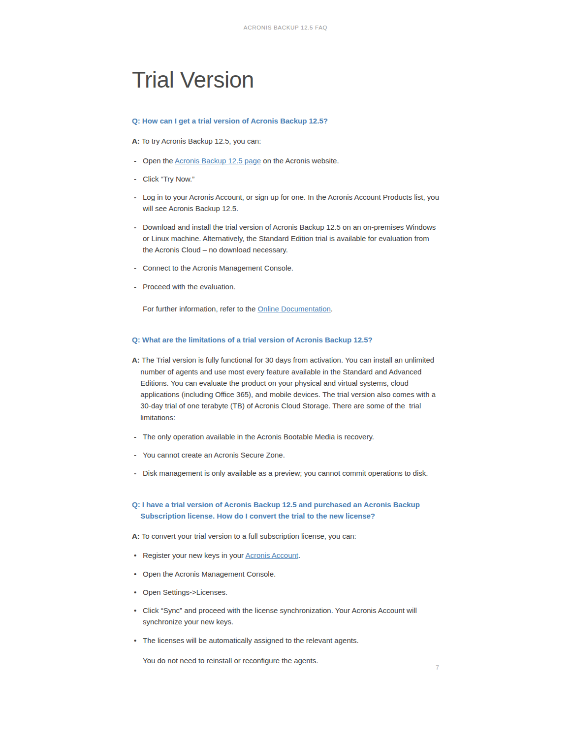Acronis Backup 12.5 FAQ
Trial Version
Q: How can I get a trial version of Acronis Backup 12.5?
A: To try Acronis Backup 12.5, you can:
Open the Acronis Backup 12.5 page on the Acronis website.
Click “Try Now.”
Log in to your Acronis Account, or sign up for one. In the Acronis Account Products list, you will see Acronis Backup 12.5.
Download and install the trial version of Acronis Backup 12.5 on an on-premises Windows or Linux machine. Alternatively, the Standard Edition trial is available for evaluation from the Acronis Cloud – no download necessary.
Connect to the Acronis Management Console.
Proceed with the evaluation.
For further information, refer to the Online Documentation.
Q: What are the limitations of a trial version of Acronis Backup 12.5?
A: The Trial version is fully functional for 30 days from activation. You can install an unlimited number of agents and use most every feature available in the Standard and Advanced Editions. You can evaluate the product on your physical and virtual systems, cloud applications (including Office 365), and mobile devices. The trial version also comes with a 30-day trial of one terabyte (TB) of Acronis Cloud Storage. There are some of the trial limitations:
The only operation available in the Acronis Bootable Media is recovery.
You cannot create an Acronis Secure Zone.
Disk management is only available as a preview; you cannot commit operations to disk.
Q: I have a trial version of Acronis Backup 12.5 and purchased an Acronis Backup Subscription license. How do I convert the trial to the new license?
A: To convert your trial version to a full subscription license, you can:
Register your new keys in your Acronis Account.
Open the Acronis Management Console.
Open Settings->Licenses.
Click “Sync” and proceed with the license synchronization. Your Acronis Account will synchronize your new keys.
The licenses will be automatically assigned to the relevant agents.
You do not need to reinstall or reconfigure the agents.
7